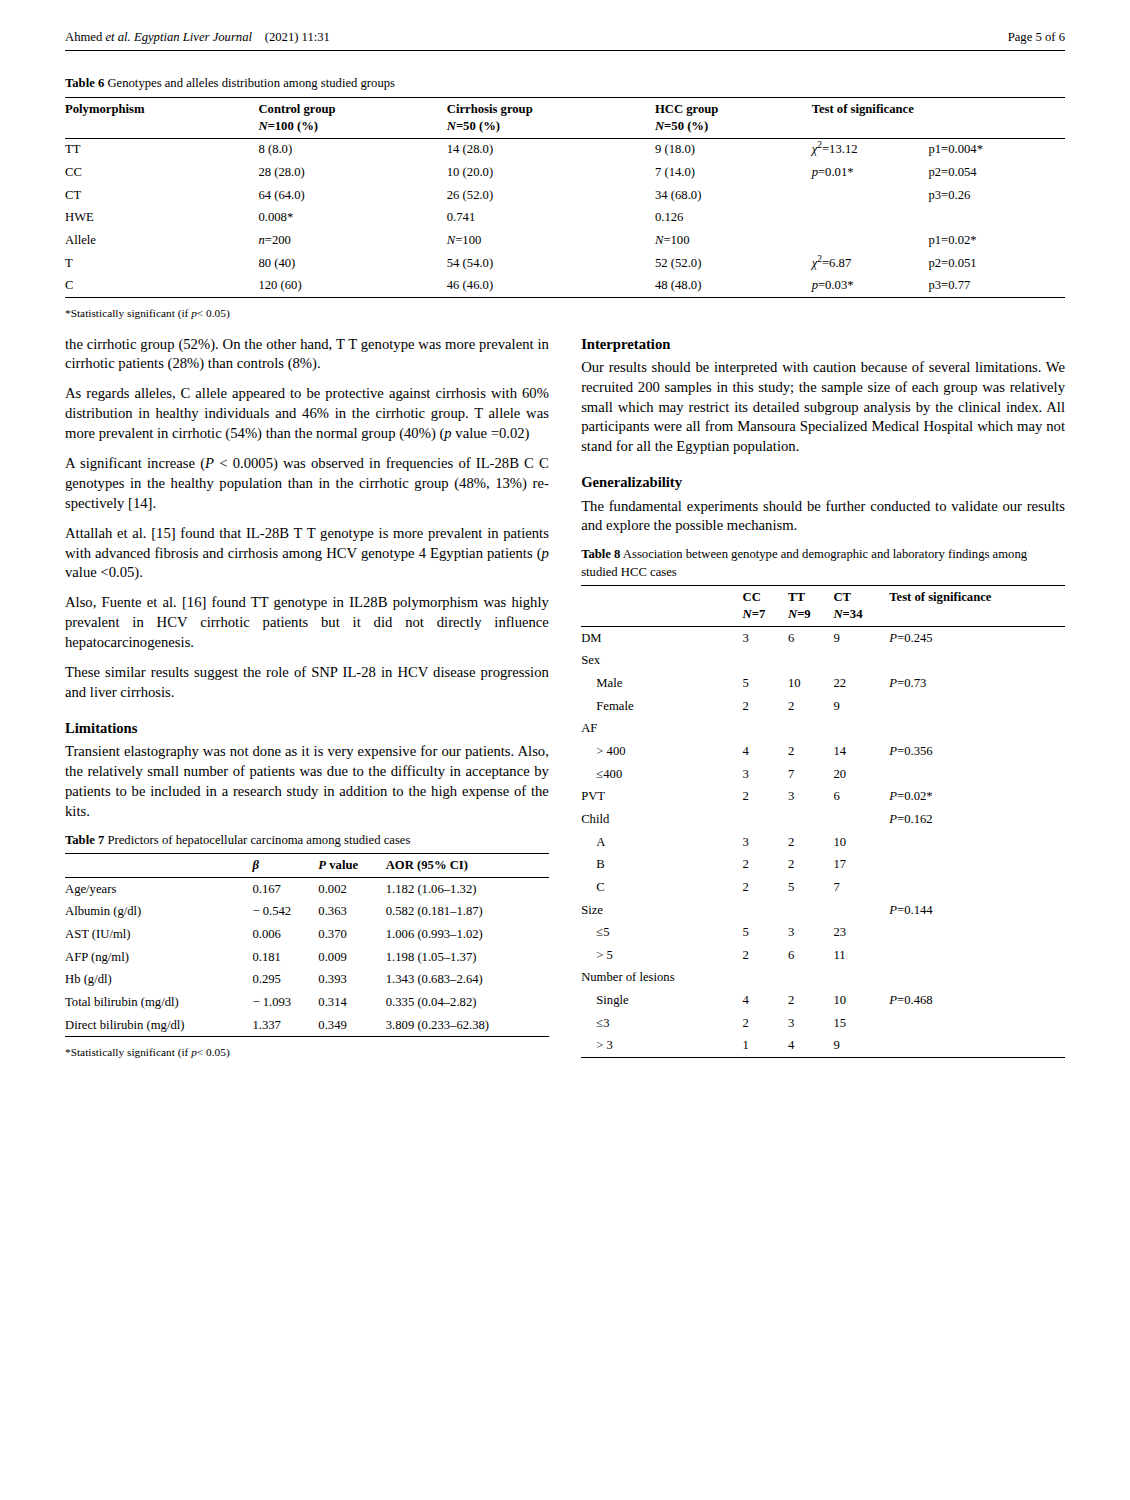Ahmed et al. Egyptian Liver Journal (2021) 11:31 Page 5 of 6
Table 6 Genotypes and alleles distribution among studied groups
| Polymorphism | Control group N =100 (%) | Cirrhosis group N =50 (%) | HCC group N =50 (%) | Test of significance |
| --- | --- | --- | --- | --- |
| TT | 8 (8.0) | 14 (28.0) | 9 (18.0) | χ 2 =13.12 | p1=0.004* |
| CC | 28 (28.0) | 10 (20.0) | 7 (14.0) | p =0.01* | p2=0.054 |
| CT | 64 (64.0) | 26 (52.0) | 34 (68.0) | | p3=0.26 |
| HWE | 0.008* | 0.741 | 0.126 | | |
| Allele | n =200 | N =100 | N =100 | | p1=0.02* |
| T | 80 (40) | 54 (54.0) | 52 (52.0) | χ 2 =6.87 | p2=0.051 |
| C | 120 (60) | 46 (46.0) | 48 (48.0) | p =0.03* | p3=0.77 |
*Statistically significant (if p< 0.05)
the cirrhotic group (52%). On the other hand, T T genotype was more prevalent in cirrhotic patients (28%) than controls (8%).
As regards alleles, C allele appeared to be protective against cirrhosis with 60% distribution in healthy individuals and 46% in the cirrhotic group. T allele was more prevalent in cirrhotic (54%) than the normal group (40%) (p value =0.02)
A significant increase (P < 0.0005) was observed in frequencies of IL-28B C C genotypes in the healthy population than in the cirrhotic group (48%, 13%) respectively [14].
Attallah et al. [15] found that IL-28B T T genotype is more prevalent in patients with advanced fibrosis and cirrhosis among HCV genotype 4 Egyptian patients (p value ˂0.05).
Also, Fuente et al. [16] found TT genotype in IL28B polymorphism was highly prevalent in HCV cirrhotic patients but it did not directly influence hepatocarcinogenesis.
These similar results suggest the role of SNP IL-28 in HCV disease progression and liver cirrhosis.
Limitations
Transient elastography was not done as it is very expensive for our patients. Also, the relatively small number of patients was due to the difficulty in acceptance by patients to be included in a research study in addition to the high expense of the kits.
Table 7 Predictors of hepatocellular carcinoma among studied cases
| | β | P value | AOR (95% CI) |
| --- | --- | --- | --- |
| Age/years | 0.167 | 0.002 | 1.182 (1.06–1.32) |
| Albumin (g/dl) | − 0.542 | 0.363 | 0.582 (0.181–1.87) |
| AST (IU/ml) | 0.006 | 0.370 | 1.006 (0.993–1.02) |
| AFP (ng/ml) | 0.181 | 0.009 | 1.198 (1.05–1.37) |
| Hb (g/dl) | 0.295 | 0.393 | 1.343 (0.683–2.64) |
| Total bilirubin (mg/dl) | − 1.093 | 0.314 | 0.335 (0.04–2.82) |
| Direct bilirubin (mg/dl) | 1.337 | 0.349 | 3.809 (0.233–62.38) |
*Statistically significant (if p< 0.05)
Interpretation
Our results should be interpreted with caution because of several limitations. We recruited 200 samples in this study; the sample size of each group was relatively small which may restrict its detailed subgroup analysis by the clinical index. All participants were all from Mansoura Specialized Medical Hospital which may not stand for all the Egyptian population.
Generalizability
The fundamental experiments should be further conducted to validate our results and explore the possible mechanism.
Table 8 Association between genotype and demographic and laboratory findings among studied HCC cases
| | CC N =7 | TT N =9 | CT N =34 | Test of significance |
| --- | --- | --- | --- | --- |
| DM | 3 | 6 | 9 | P =0.245 |
| Sex | | | | |
| Male | 5 | 10 | 22 | P =0.73 |
| Female | 2 | 2 | 9 | |
| AF | | | | |
| > 400 | 4 | 2 | 14 | P =0.356 |
| ≤400 | 3 | 7 | 20 | |
| PVT | 2 | 3 | 6 | P =0.02* |
| Child | | | | P =0.162 |
| A | 3 | 2 | 10 | |
| B | 2 | 2 | 17 | |
| C | 2 | 5 | 7 | |
| Size | | | | P =0.144 |
| ≤5 | 5 | 3 | 23 | |
| > 5 | 2 | 6 | 11 | |
| Number of lesions | | | | |
| Single | 4 | 2 | 10 | P =0.468 |
| ≤3 | 2 | 3 | 15 | |
| > 3 | 1 | 4 | 9 | |